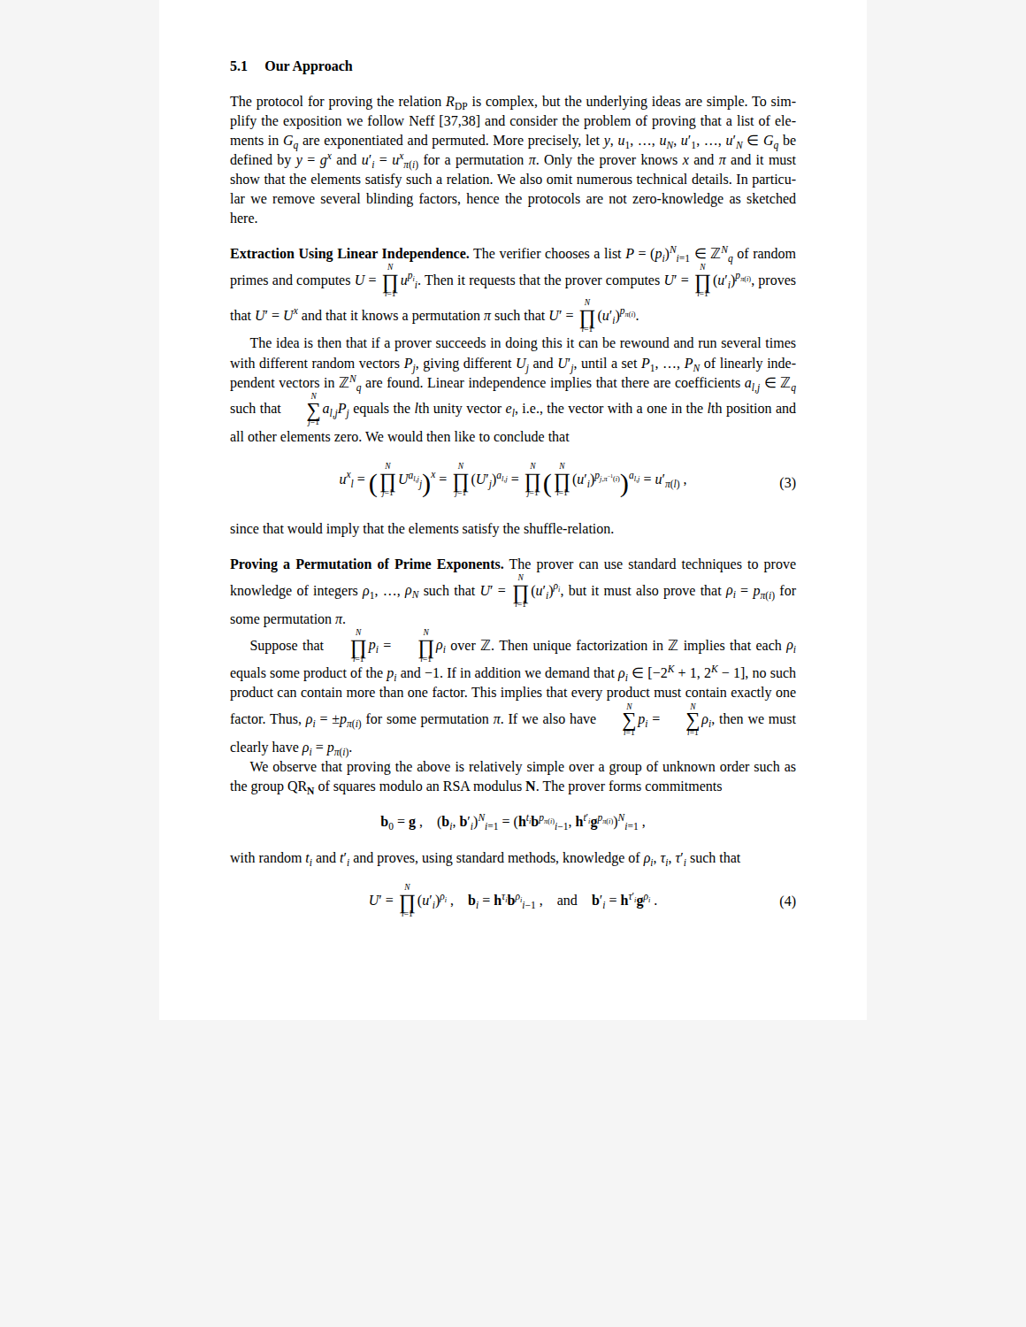5.1 Our Approach
The protocol for proving the relation RDP is complex, but the underlying ideas are simple. To simplify the exposition we follow Neff [37,38] and consider the problem of proving that a list of elements in Gq are exponentiated and permuted. More precisely, let y, u1, …, uN, u′1, …, u′N ∈ Gq be defined by y = gx and u′i = uxπ(i) for a permutation π. Only the prover knows x and π and it must show that the elements satisfy such a relation. We also omit numerous technical details. In particular we remove several blinding factors, hence the protocols are not zero-knowledge as sketched here.
Extraction Using Linear Independence. The verifier chooses a list P = (pi)Ni=1 ∈ ℤNq of random primes and computes U = N∏i=1 upii. Then it requests that the prover computes U′ = N∏i=1(u′i)pπ(i), proves that U′ = Ux and that it knows a permutation π such that U′ = N∏i=1(u′i)pπ(i).
The idea is then that if a prover succeeds in doing this it can be rewound and run several times with different random vectors Pj, giving different Uj and U′j, until a set P1, …, PN of linearly independent vectors in ℤNq are found. Linear independence implies that there are coefficients al,j ∈ ℤq such that N∑j=1 al,j Pj equals the lth unity vector el, i.e., the vector with a one in the lth position and all other elements zero. We would then like to conclude that
uxl = (N∏j=1 Ual,jj)x = N∏j=1(U′j)al,j = N∏j=1(N∏i=1(u′i)pj,π−1(i))al,j = u′π(l) , (3)
since that would imply that the elements satisfy the shuffle-relation.
Proving a Permutation of Prime Exponents. The prover can use standard techniques to prove knowledge of integers ρ1, …, ρN such that U′ = N∏i=1(u′i)ρi, but it must also prove that ρi = pπ(i) for some permutation π.
Suppose that N∏i=1 pi = N∏i=1 ρi over ℤ. Then unique factorization in ℤ implies that each ρi equals some product of the pi and −1. If in addition we demand that ρi ∈ [−2K + 1, 2K − 1], no such product can contain more than one factor. This implies that every product must contain exactly one factor. Thus, ρi = ±pπ(i) for some permutation π. If we also have N∑i=1 pi = N∑i=1 ρi, then we must clearly have ρi = pπ(i).
We observe that proving the above is relatively simple over a group of unknown order such as the group QRN of squares modulo an RSA modulus N. The prover forms commitments
b0 = g , (bi, b′i)Ni=1 = (htibpπ(i)i−1, ht′igpπ(i))Ni=1 ,
with random ti and t′i and proves, using standard methods, knowledge of ρi, τi, τ′i such that
U′ = N∏i=1(u′i)ρi , bi = hτibρii−1 , and b′i = hτ′igρi . (4)